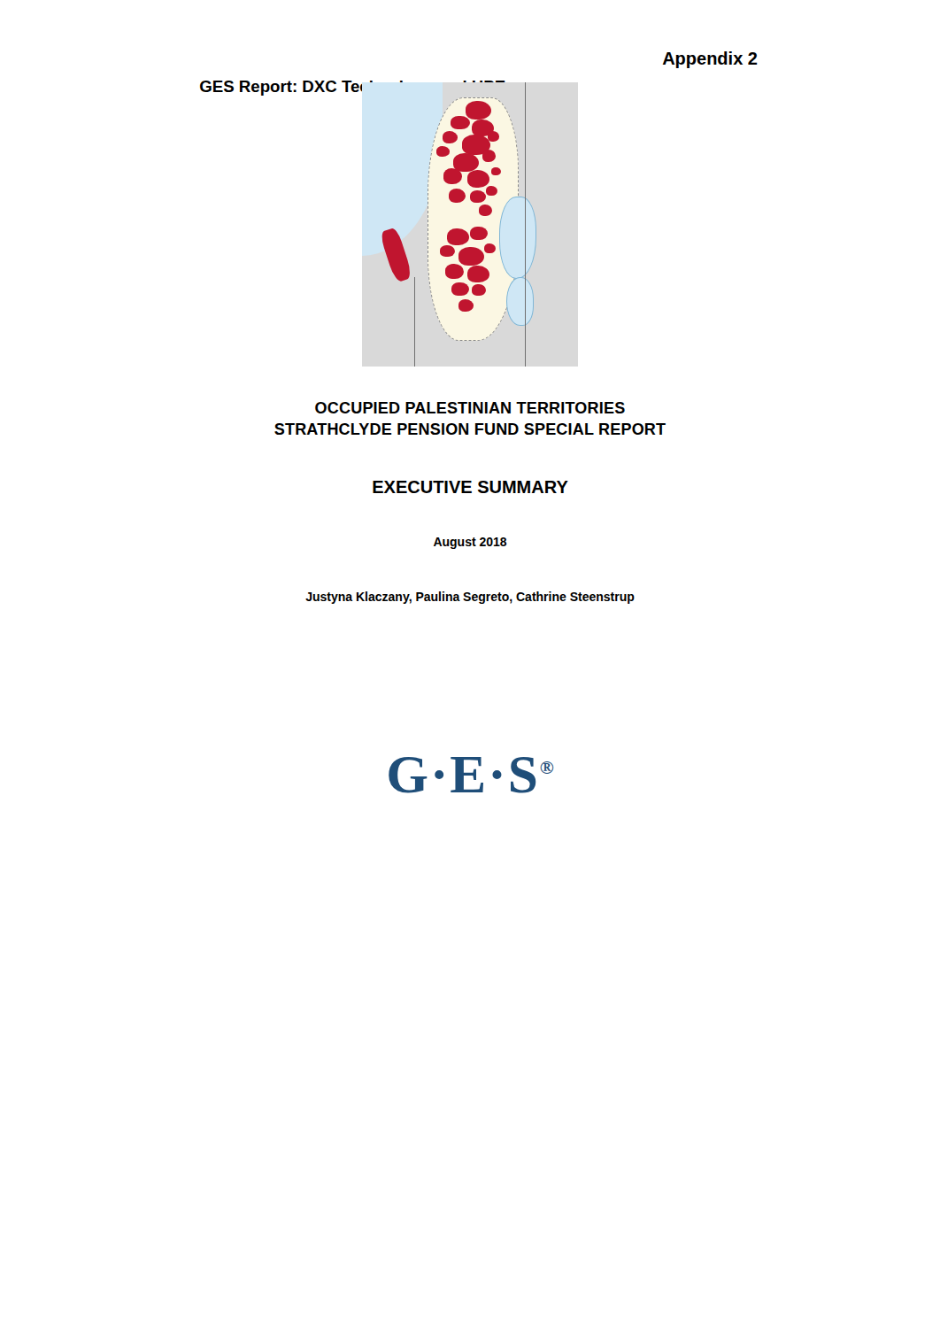Appendix 2
GES Report: DXC Technology and HPE
OCCUPIED PALESTINIAN TERRITORIES
STRATHCLYDE PENSION FUND SPECIAL REPORT
EXECUTIVE SUMMARY
August 2018
Justyna Klaczany, Paulina Segreto, Cathrine Steenstrup
G·E·S®